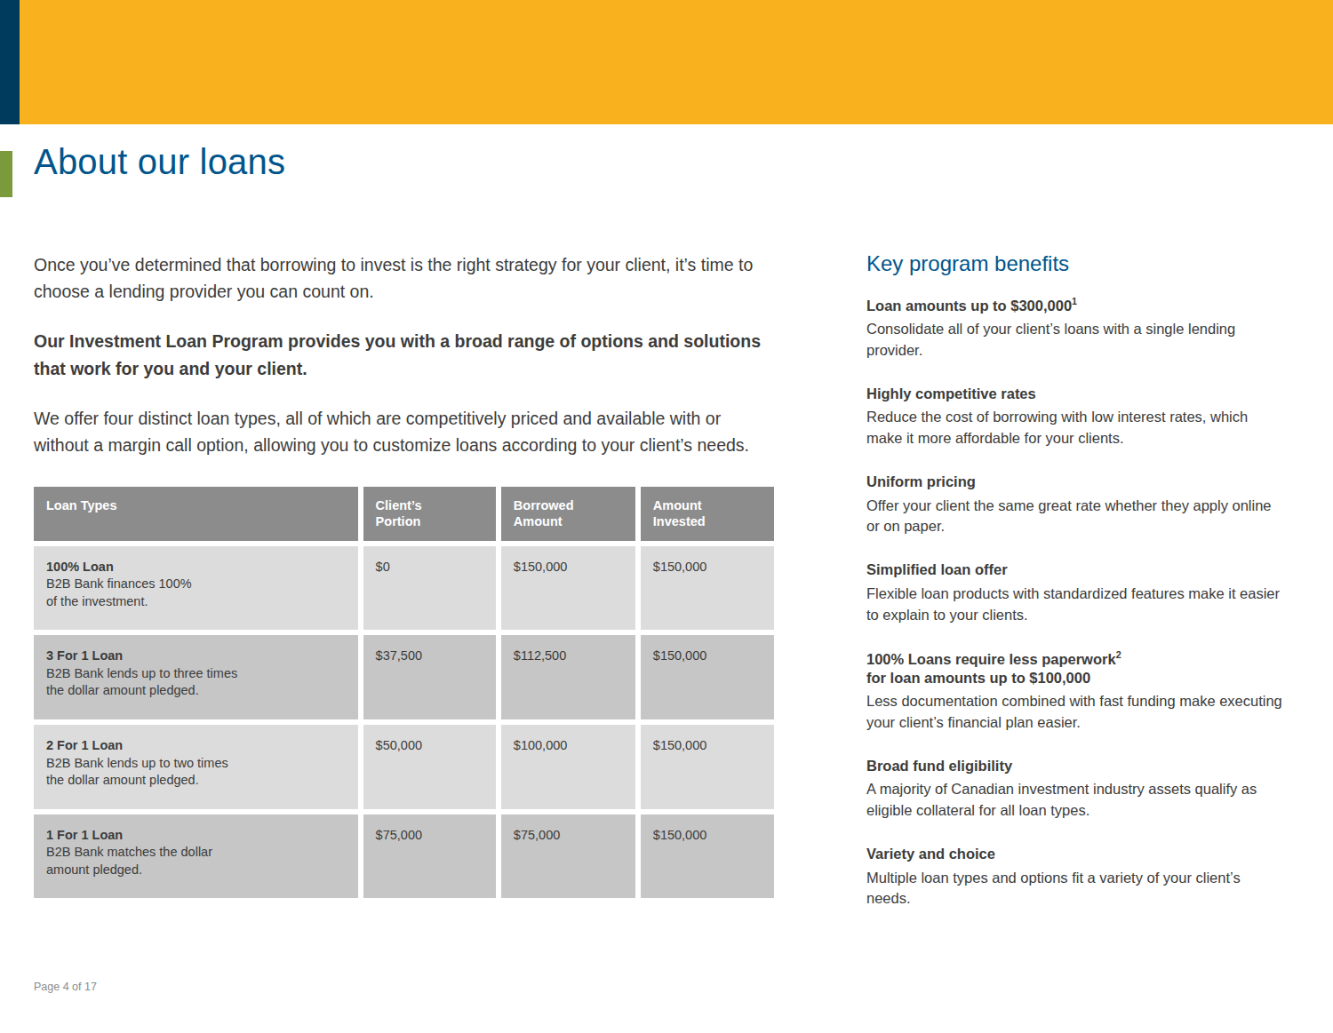About our loans
Once you’ve determined that borrowing to invest is the right strategy for your client, it’s time to choose a lending provider you can count on.
Our Investment Loan Program provides you with a broad range of options and solutions that work for you and your client.
We offer four distinct loan types, all of which are competitively priced and available with or without a margin call option, allowing you to customize loans according to your client’s needs.
| Loan Types | Client’s Portion | Borrowed Amount | Amount Invested |
| --- | --- | --- | --- |
| 100% Loan B2B Bank finances 100% of the investment. | $0 | $150,000 | $150,000 |
| 3 For 1 Loan B2B Bank lends up to three times the dollar amount pledged. | $37,500 | $112,500 | $150,000 |
| 2 For 1 Loan B2B Bank lends up to two times the dollar amount pledged. | $50,000 | $100,000 | $150,000 |
| 1 For 1 Loan B2B Bank matches the dollar amount pledged. | $75,000 | $75,000 | $150,000 |
Key program benefits
Loan amounts up to $300,0001
Consolidate all of your client’s loans with a single lending provider.
Highly competitive rates
Reduce the cost of borrowing with low interest rates, which make it more affordable for your clients.
Uniform pricing
Offer your client the same great rate whether they apply online or on paper.
Simplified loan offer
Flexible loan products with standardized features make it easier to explain to your clients.
100% Loans require less paperwork2
for loan amounts up to $100,000
Less documentation combined with fast funding make executing your client’s financial plan easier.
Broad fund eligibility
A majority of Canadian investment industry assets qualify as eligible collateral for all loan types.
Variety and choice
Multiple loan types and options fit a variety of your client’s needs.
Page 4 of 17